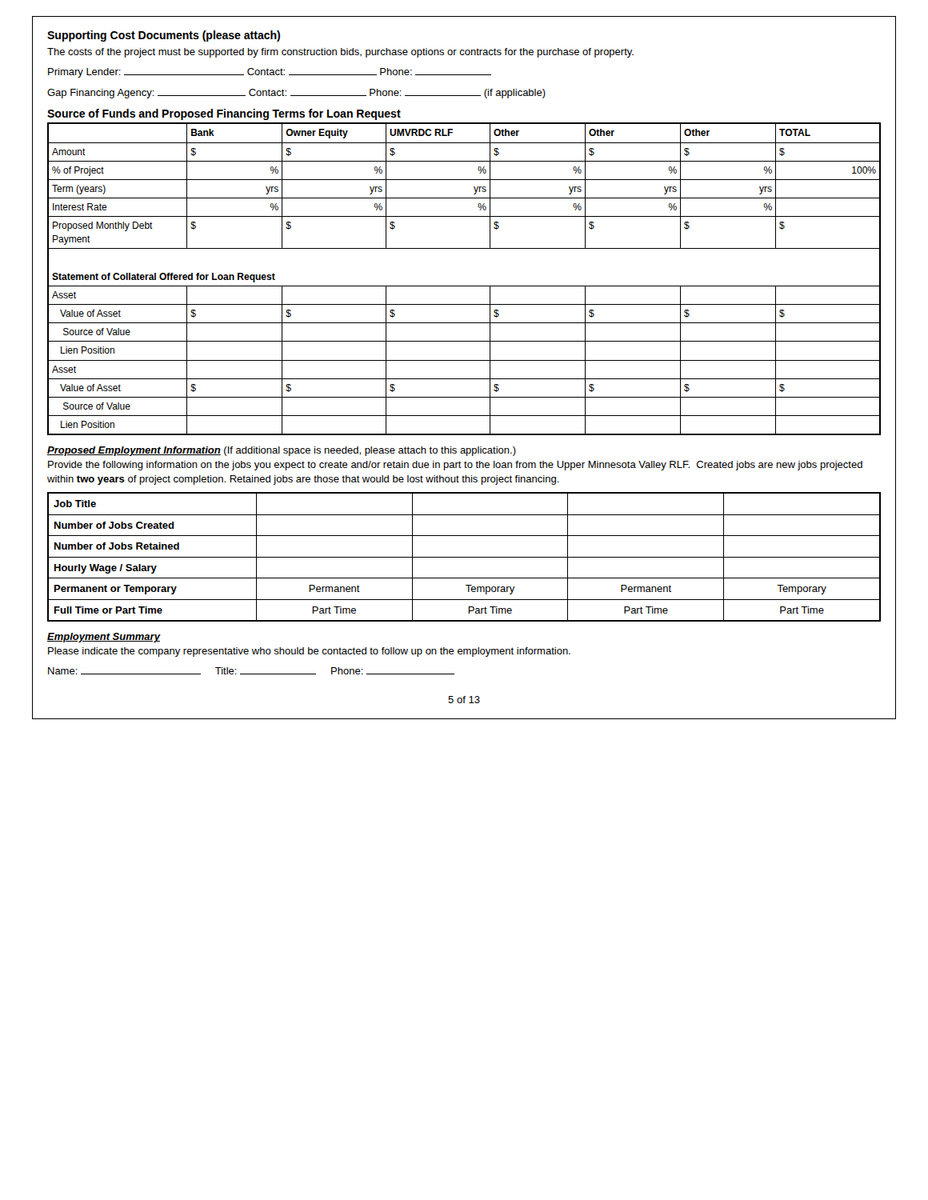Supporting Cost Documents (please attach)
The costs of the project must be supported by firm construction bids, purchase options or contracts for the purchase of property.
Primary Lender: Contact: Phone:
Gap Financing Agency: Contact: Phone: (if applicable)
Source of Funds and Proposed Financing Terms for Loan Request
| | Bank | Owner Equity | UMVRDC RLF | Other | Other | Other | TOTAL |
| --- | --- | --- | --- | --- | --- | --- | --- |
| Amount | $ | $ | $ | $ | $ | $ | $ |
| % of Project | % | % | % | % | % | % | 100% |
| Term (years) | yrs | yrs | yrs | yrs | yrs | yrs | |
| Interest Rate | % | % | % | % | % | % | |
| Proposed Monthly Debt Payment | $ | $ | $ | $ | $ | $ | $ |
| Statement of Collateral Offered for Loan Request |
| Asset | | | | | | | |
| Value of Asset | $ | $ | $ | $ | $ | $ | $ |
| Source of Value | | | | | | | |
| Lien Position | | | | | | | |
| Asset | | | | | | | |
| Value of Asset | $ | $ | $ | $ | $ | $ | $ |
| Source of Value | | | | | | | |
| Lien Position | | | | | | | |
Proposed Employment Information (If additional space is needed, please attach to this application.)
Provide the following information on the jobs you expect to create and/or retain due in part to the loan from the Upper Minnesota Valley RLF. Created jobs are new jobs projected within two years of project completion. Retained jobs are those that would be lost without this project financing.
| Job Title | | | | |
| Number of Jobs Created | | | | |
| Number of Jobs Retained | | | | |
| Hourly Wage / Salary | | | | |
| Permanent or Temporary | Permanent | Temporary | Permanent | Temporary |
| Full Time or Part Time | Part Time | Part Time | Part Time | Part Time |
Employment Summary
Please indicate the company representative who should be contacted to follow up on the employment information.
Name: Title: Phone:
5 of 13